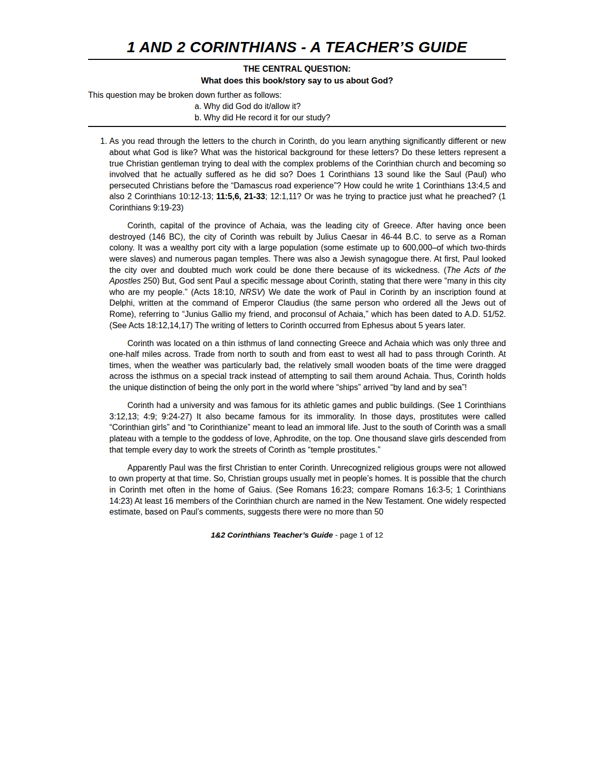1 AND 2 CORINTHIANS - A TEACHER’S GUIDE
THE CENTRAL QUESTION: What does this book/story say to us about God?
This question may be broken down further as follows:
a. Why did God do it/allow it?
b. Why did He record it for our study?
As you read through the letters to the church in Corinth, do you learn anything significantly different or new about what God is like? What was the historical background for these letters? Do these letters represent a true Christian gentleman trying to deal with the complex problems of the Corinthian church and becoming so involved that he actually suffered as he did so? Does 1 Corinthians 13 sound like the Saul (Paul) who persecuted Christians before the “Damascus road experience”? How could he write 1 Corinthians 13:4,5 and also 2 Corinthians 10:12-13; 11:5,6, 21-33; 12:1,11? Or was he trying to practice just what he preached? (1 Corinthians 9:19-23)
Corinth, capital of the province of Achaia, was the leading city of Greece. After having once been destroyed (146 BC), the city of Corinth was rebuilt by Julius Caesar in 46-44 B.C. to serve as a Roman colony. It was a wealthy port city with a large population (some estimate up to 600,000–of which two-thirds were slaves) and numerous pagan temples. There was also a Jewish synagogue there. At first, Paul looked the city over and doubted much work could be done there because of its wickedness. (The Acts of the Apostles 250) But, God sent Paul a specific message about Corinth, stating that there were “many in this city who are my people.” (Acts 18:10, NRSV) We date the work of Paul in Corinth by an inscription found at Delphi, written at the command of Emperor Claudius (the same person who ordered all the Jews out of Rome), referring to “Junius Gallio my friend, and proconsul of Achaia,” which has been dated to A.D. 51/52. (See Acts 18:12,14,17) The writing of letters to Corinth occurred from Ephesus about 5 years later.
Corinth was located on a thin isthmus of land connecting Greece and Achaia which was only three and one-half miles across. Trade from north to south and from east to west all had to pass through Corinth. At times, when the weather was particularly bad, the relatively small wooden boats of the time were dragged across the isthmus on a special track instead of attempting to sail them around Achaia. Thus, Corinth holds the unique distinction of being the only port in the world where “ships” arrived “by land and by sea”!
Corinth had a university and was famous for its athletic games and public buildings. (See 1 Corinthians 3:12,13; 4:9; 9:24-27) It also became famous for its immorality. In those days, prostitutes were called “Corinthian girls” and “to Corinthianize” meant to lead an immoral life. Just to the south of Corinth was a small plateau with a temple to the goddess of love, Aphrodite, on the top. One thousand slave girls descended from that temple every day to work the streets of Corinth as “temple prostitutes.”
Apparently Paul was the first Christian to enter Corinth. Unrecognized religious groups were not allowed to own property at that time. So, Christian groups usually met in people’s homes. It is possible that the church in Corinth met often in the home of Gaius. (See Romans 16:23; compare Romans 16:3-5; 1 Corinthians 14:23) At least 16 members of the Corinthian church are named in the New Testament. One widely respected estimate, based on Paul’s comments, suggests there were no more than 50
1&2 Corinthians Teacher’s Guide - page 1 of 12